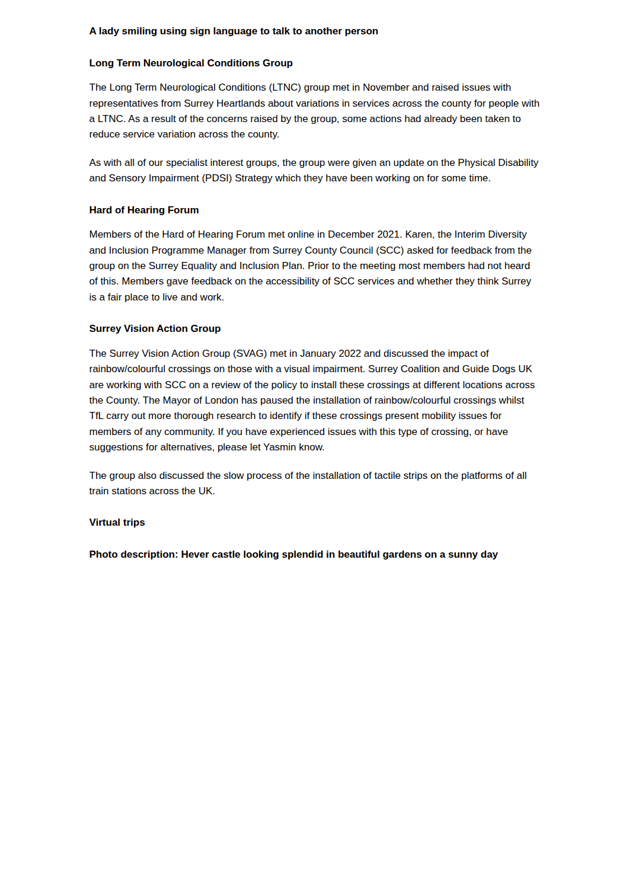A lady smiling using sign language to talk to another person
Long Term Neurological Conditions Group
The Long Term Neurological Conditions (LTNC) group met in November and raised issues with representatives from Surrey Heartlands about variations in services across the county for people with a LTNC. As a result of the concerns raised by the group, some actions had already been taken to reduce service variation across the county.
As with all of our specialist interest groups, the group were given an update on the Physical Disability and Sensory Impairment (PDSI) Strategy which they have been working on for some time.
Hard of Hearing Forum
Members of the Hard of Hearing Forum met online in December 2021. Karen, the Interim Diversity and Inclusion Programme Manager from Surrey County Council (SCC) asked for feedback from the group on the Surrey Equality and Inclusion Plan. Prior to the meeting most members had not heard of this. Members gave feedback on the accessibility of SCC services and whether they think Surrey is a fair place to live and work.
Surrey Vision Action Group
The Surrey Vision Action Group (SVAG) met in January 2022 and discussed the impact of rainbow/colourful crossings on those with a visual impairment. Surrey Coalition and Guide Dogs UK are working with SCC on a review of the policy to install these crossings at different locations across the County. The Mayor of London has paused the installation of rainbow/colourful crossings whilst TfL carry out more thorough research to identify if these crossings present mobility issues for members of any community. If you have experienced issues with this type of crossing, or have suggestions for alternatives, please let Yasmin know.
The group also discussed the slow process of the installation of tactile strips on the platforms of all train stations across the UK.
Virtual trips
Photo description: Hever castle looking splendid in beautiful gardens on a sunny day